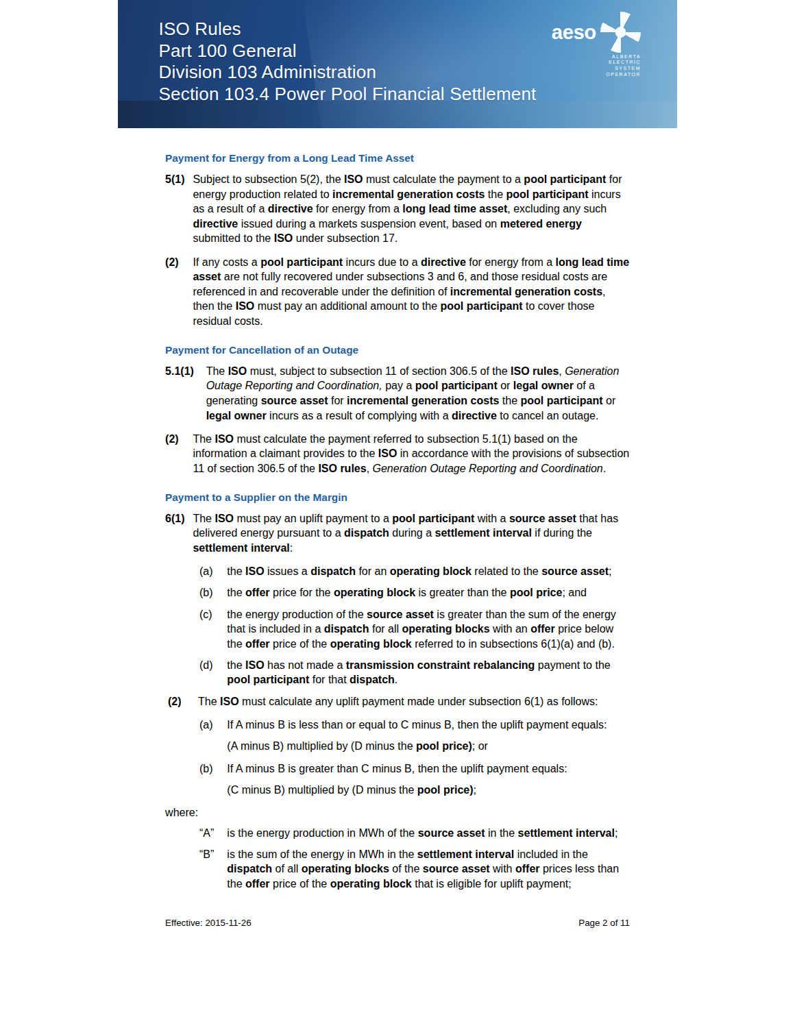aeso
Alberta
Electric
System
Operator
ISO Rules
Part 100 General
Division 103 Administration
Section 103.4 Power Pool Financial Settlement
Payment for Energy from a Long Lead Time Asset
5(1)
Subject to subsection 5(2), the ISO must calculate the payment to a pool participant for energy production related to incremental generation costs the pool participant incurs as a result of a directive for energy from a long lead time asset, excluding any such directive issued during a markets suspension event, based on metered energy submitted to the ISO under subsection 17.
(2)
If any costs a pool participant incurs due to a directive for energy from a long lead time asset are not fully recovered under subsections 3 and 6, and those residual costs are referenced in and recoverable under the definition of incremental generation costs, then the ISO must pay an additional amount to the pool participant to cover those residual costs.
Payment for Cancellation of an Outage
5.1(1)
The ISO must, subject to subsection 11 of section 306.5 of the ISO rules, Generation Outage Reporting and Coordination, pay a pool participant or legal owner of a generating source asset for incremental generation costs the pool participant or legal owner incurs as a result of complying with a directive to cancel an outage.
(2)
The ISO must calculate the payment referred to subsection 5.1(1) based on the information a claimant provides to the ISO in accordance with the provisions of subsection 11 of section 306.5 of the ISO rules, Generation Outage Reporting and Coordination.
Payment to a Supplier on the Margin
6(1)
The ISO must pay an uplift payment to a pool participant with a source asset that has delivered energy pursuant to a dispatch during a settlement interval if during the settlement interval:
(a)
the ISO issues a dispatch for an operating block related to the source asset;
(b)
the offer price for the operating block is greater than the pool price; and
(c)
the energy production of the source asset is greater than the sum of the energy that is included in a dispatch for all operating blocks with an offer price below the offer price of the operating block referred to in subsections 6(1)(a) and (b).
(d)
the ISO has not made a transmission constraint rebalancing payment to the pool participant for that dispatch.
(2)
The ISO must calculate any uplift payment made under subsection 6(1) as follows:
(a)
If A minus B is less than or equal to C minus B, then the uplift payment equals:
(A minus B) multiplied by (D minus the pool price); or
(b)
If A minus B is greater than C minus B, then the uplift payment equals:
(C minus B) multiplied by (D minus the pool price);
where:
“A”
is the energy production in MWh of the source asset in the settlement interval;
“B”
is the sum of the energy in MWh in the settlement interval included in the dispatch of all operating blocks of the source asset with offer prices less than the offer price of the operating block that is eligible for uplift payment;
Effective: 2015-11-26
Page 2 of 11